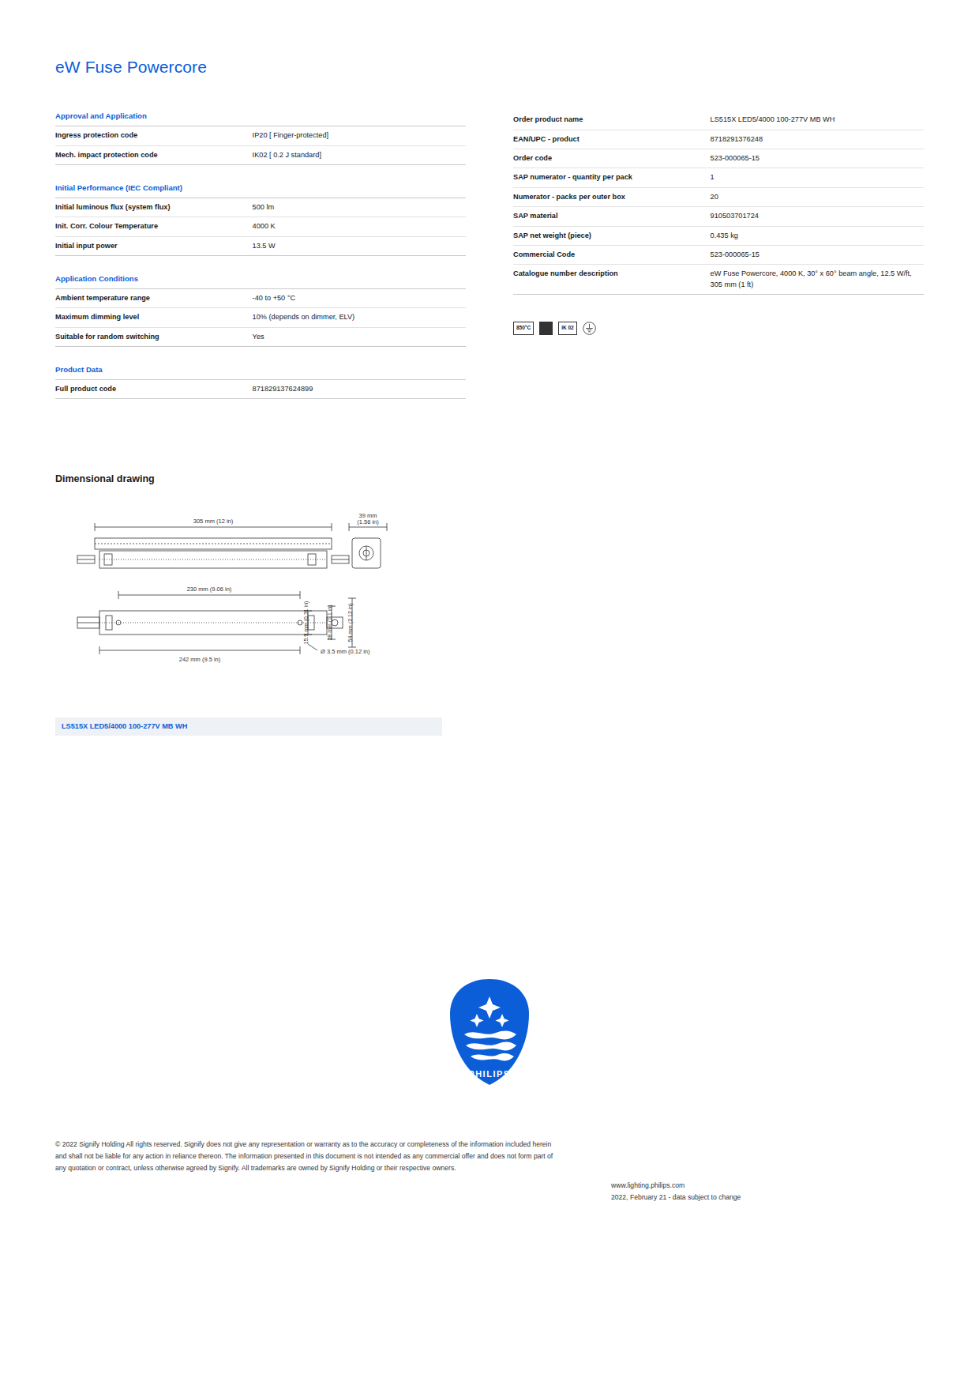eW Fuse Powercore
Approval and Application
| Ingress protection code | IP20 [ Finger-protected] |
| Mech. impact protection code | IK02 [ 0.2 J standard] |
Initial Performance (IEC Compliant)
| Initial luminous flux (system flux) | 500 lm |
| Init. Corr. Colour Temperature | 4000 K |
| Initial input power | 13.5 W |
Application Conditions
| Ambient temperature range | -40 to +50 °C |
| Maximum dimming level | 10% (depends on dimmer, ELV) |
| Suitable for random switching | Yes |
Product Data
| Full product code | 871829137624899 |
| Order product name | LS515X LED5/4000 100-277V MB WH |
| EAN/UPC - product | 8718291376248 |
| Order code | 523-000065-15 |
| SAP numerator - quantity per pack | 1 |
| Numerator - packs per outer box | 20 |
| SAP material | 910503701724 |
| SAP net weight (piece) | 0.435 kg |
| Commercial Code | 523-000065-15 |
| Catalogue number description | eW Fuse Powercore, 4000 K, 30° x 60° beam angle, 12.5 W/ft, 305 mm (1 ft) |
850°C
IK 02
Dimensional drawing
305 mm (12 in) 39 mm (1.56 in) 230 mm (9.06 in) 242 mm (9.5 in) Ø 3.5 mm (0.12 in) 15.9 mm (0.31 in) 28 mm (1.1 in) 54 mm (2.12 in)
LS515X LED5/4000 100-277V MB WH
PHILIPS
© 2022 Signify Holding All rights reserved. Signify does not give any representation or warranty as to the accuracy or completeness of the information included herein and shall not be liable for any action in reliance thereon. The information presented in this document is not intended as any commercial offer and does not form part of any quotation or contract, unless otherwise agreed by Signify. All trademarks are owned by Signify Holding or their respective owners.
www.lighting.philips.com
2022, February 21 - data subject to change